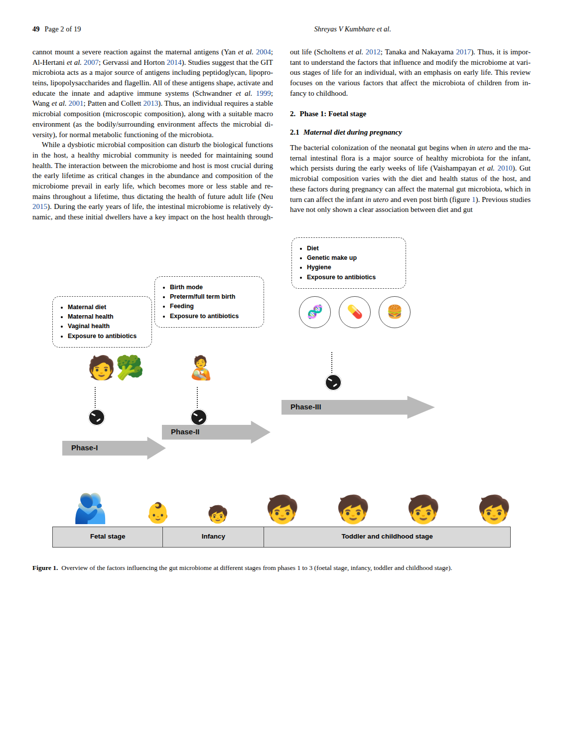49 Page 2 of 19 Shreyas V Kumbhare et al.
cannot mount a severe reaction against the maternal antigens (Yan et al. 2004; Al-Hertani et al. 2007; Gervassi and Horton 2014). Studies suggest that the GIT microbiota acts as a major source of antigens including peptidoglycan, lipoproteins, lipopolysaccharides and flagellin. All of these antigens shape, activate and educate the innate and adaptive immune systems (Schwandner et al. 1999; Wang et al. 2001; Patten and Collett 2013). Thus, an individual requires a stable microbial composition (microscopic composition), along with a suitable macro environment (as the bodily/surrounding environment affects the microbial diversity), for normal metabolic functioning of the microbiota.
While a dysbiotic microbial composition can disturb the biological functions in the host, a healthy microbial community is needed for maintaining sound health. The interaction between the microbiome and host is most crucial during the early lifetime as critical changes in the abundance and composition of the microbiome prevail in early life, which becomes more or less stable and remains throughout a lifetime, thus dictating the health of future adult life (Neu 2015). During the early years of life, the intestinal microbiome is relatively dynamic, and these initial dwellers have a key impact on the host health throughout life (Scholtens et al. 2012; Tanaka and Nakayama 2017). Thus, it is important to understand the factors that influence and modify the microbiome at various stages of life for an individual, with an emphasis on early life. This review focuses on the various factors that affect the microbiota of children from infancy to childhood.
2. Phase 1: Foetal stage
2.1 Maternal diet during pregnancy
The bacterial colonization of the neonatal gut begins when in utero and the maternal intestinal flora is a major source of healthy microbiota for the infant, which persists during the early weeks of life (Vaishampayan et al. 2010). Gut microbial composition varies with the diet and health status of the host, and these factors during pregnancy can affect the maternal gut microbiota, which in turn can affect the infant in utero and even post birth (figure 1). Previous studies have not only shown a clear association between diet and gut
Maternal diet
Maternal health
Vaginal health
Exposure to antibiotics
Birth mode
Preterm/full term birth
Feeding
Exposure to antibiotics
Diet
Genetic make up
Hygiene
Exposure to antibiotics
🧑‍🥦
🧑‍🍼
🧬
💊
🍔
Phase-I
Phase-II
Phase-III
🫂
👶
🧒
🧒
🧒
🧒
🧒
Fetal stage
Infancy
Toddler and childhood stage
Figure 1. Overview of the factors influencing the gut microbiome at different stages from phases 1 to 3 (foetal stage, infancy, toddler and childhood stage).